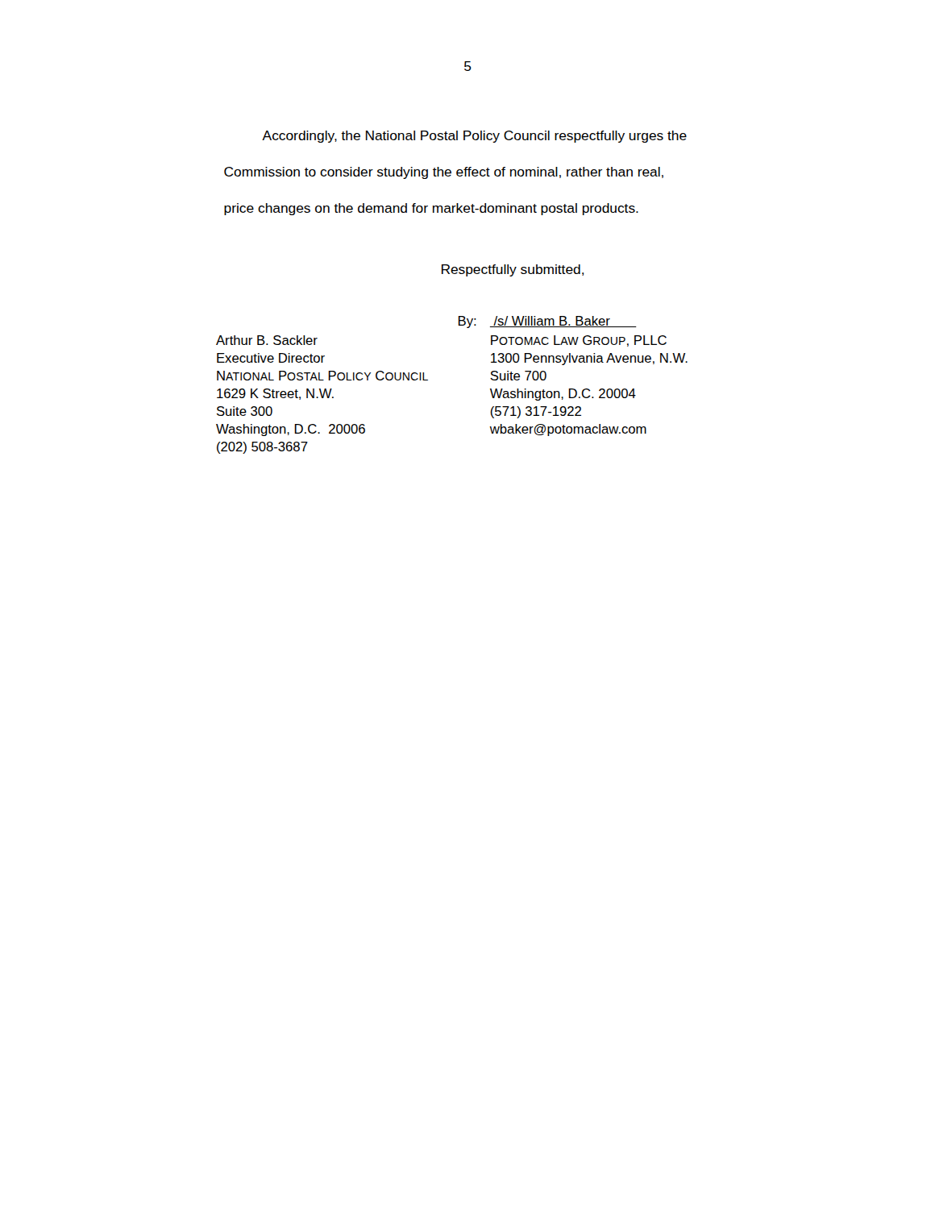5
Accordingly, the National Postal Policy Council respectfully urges the Commission to consider studying the effect of nominal, rather than real, price changes on the demand for market-dominant postal products.
Respectfully submitted,
| | By: /s/ William B. Baker |
| Arthur B. Sackler Executive Director N ATIONAL P OSTAL P OLICY C OUNCIL 1629 K Street, N.W. Suite 300 Washington, D.C. 20006 (202) 508-3687 | P OTOMAC L AW G ROUP , PLLC 1300 Pennsylvania Avenue, N.W. Suite 700 Washington, D.C. 20004 (571) 317-1922 wbaker@potomaclaw.com |